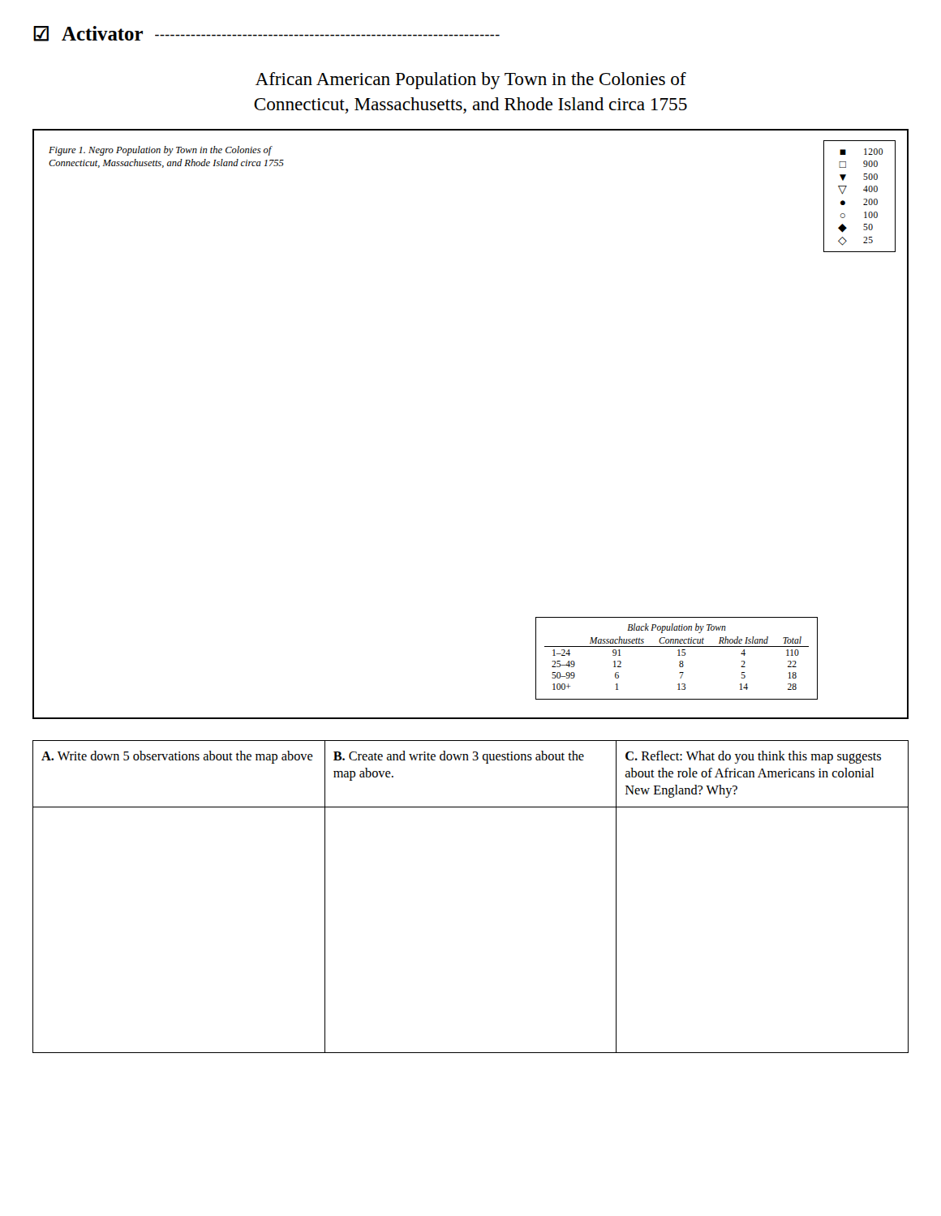☑ Activator -------------------------------------------------------------------
African American Population by Town in the Colonies of
Connecticut, Massachusetts, and Rhode Island circa 1755
Figure 1. Negro Population by Town in the Colonies of Connecticut, Massachusetts, and Rhode Island circa 1755
| ■ | 1200 |
| □ | 900 |
| ▼ | 500 |
| ▽ | 400 |
| ● | 200 |
| ○ | 100 |
| ◆ | 50 |
| ◇ | 25 |
Black Population by Town
| | Massachusetts | Connecticut | Rhode Island | Total |
| --- | --- | --- | --- | --- |
| 1–24 | 91 | 15 | 4 | 110 |
| 25–49 | 12 | 8 | 2 | 22 |
| 50–99 | 6 | 7 | 5 | 18 |
| 100+ | 1 | 13 | 14 | 28 |
| A. Write down 5 observations about the map above | B. Create and write down 3 questions about the map above. | C. Reflect: What do you think this map suggests about the role of African Americans in colonial New England? Why? |
| --- | --- | --- |